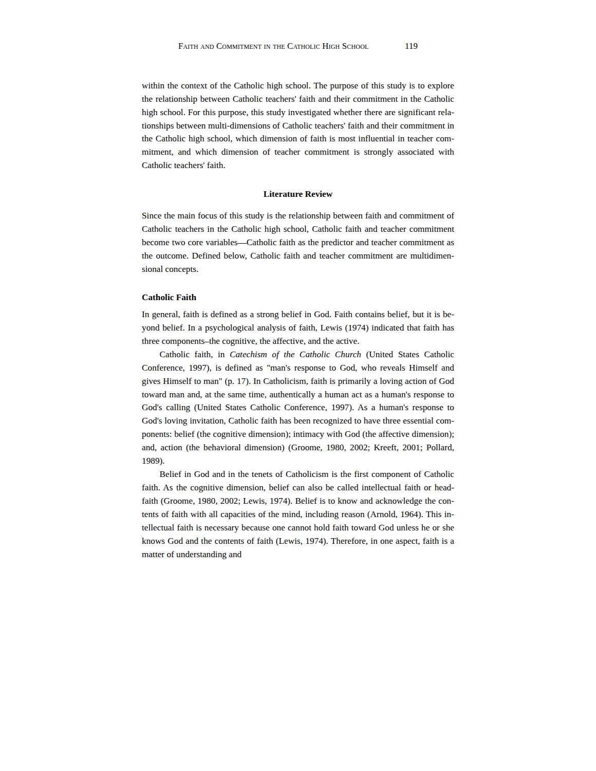Faith and Commitment in the Catholic High School 119
within the context of the Catholic high school. The purpose of this study is to explore the relationship between Catholic teachers' faith and their commitment in the Catholic high school. For this purpose, this study investigated whether there are significant relationships between multi-dimensions of Catholic teachers' faith and their commitment in the Catholic high school, which dimension of faith is most influential in teacher commitment, and which dimension of teacher commitment is strongly associated with Catholic teachers' faith.
Literature Review
Since the main focus of this study is the relationship between faith and commitment of Catholic teachers in the Catholic high school, Catholic faith and teacher commitment become two core variables—Catholic faith as the predictor and teacher commitment as the outcome. Defined below, Catholic faith and teacher commitment are multidimensional concepts.
Catholic Faith
In general, faith is defined as a strong belief in God. Faith contains belief, but it is beyond belief. In a psychological analysis of faith, Lewis (1974) indicated that faith has three components–the cognitive, the affective, and the active.
Catholic faith, in Catechism of the Catholic Church (United States Catholic Conference, 1997), is defined as "man's response to God, who reveals Himself and gives Himself to man" (p. 17). In Catholicism, faith is primarily a loving action of God toward man and, at the same time, authentically a human act as a human's response to God's calling (United States Catholic Conference, 1997). As a human's response to God's loving invitation, Catholic faith has been recognized to have three essential components: belief (the cognitive dimension); intimacy with God (the affective dimension); and, action (the behavioral dimension) (Groome, 1980, 2002; Kreeft, 2001; Pollard, 1989).
Belief in God and in the tenets of Catholicism is the first component of Catholic faith. As the cognitive dimension, belief can also be called intellectual faith or head-faith (Groome, 1980, 2002; Lewis, 1974). Belief is to know and acknowledge the contents of faith with all capacities of the mind, including reason (Arnold, 1964). This intellectual faith is necessary because one cannot hold faith toward God unless he or she knows God and the contents of faith (Lewis, 1974). Therefore, in one aspect, faith is a matter of understanding and